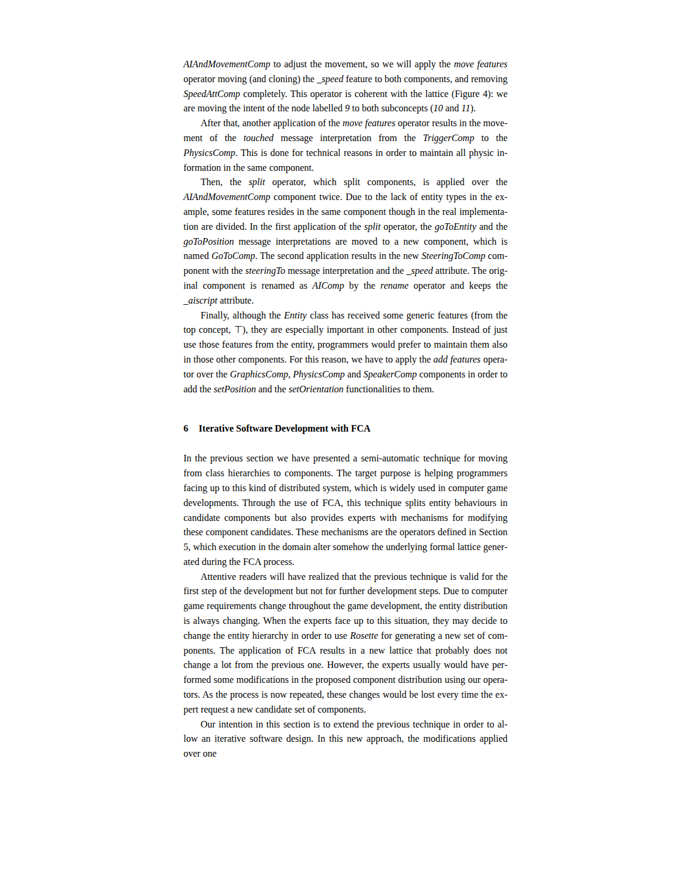AIAndMovementComp to adjust the movement, so we will apply the move features operator moving (and cloning) the _speed feature to both components, and removing SpeedAttComp completely. This operator is coherent with the lattice (Figure 4): we are moving the intent of the node labelled 9 to both subconcepts (10 and 11).
After that, another application of the move features operator results in the movement of the touched message interpretation from the TriggerComp to the PhysicsComp. This is done for technical reasons in order to maintain all physic information in the same component.
Then, the split operator, which split components, is applied over the AIAndMovementComp component twice. Due to the lack of entity types in the example, some features resides in the same component though in the real implementation are divided. In the first application of the split operator, the goToEntity and the goToPosition message interpretations are moved to a new component, which is named GoToComp. The second application results in the new SteeringToComp component with the steeringTo message interpretation and the _speed attribute. The original component is renamed as AIComp by the rename operator and keeps the _aiscript attribute.
Finally, although the Entity class has received some generic features (from the top concept, ⊤), they are especially important in other components. Instead of just use those features from the entity, programmers would prefer to maintain them also in those other components. For this reason, we have to apply the add features operator over the GraphicsComp, PhysicsComp and SpeakerComp components in order to add the setPosition and the setOrientation functionalities to them.
6 Iterative Software Development with FCA
In the previous section we have presented a semi-automatic technique for moving from class hierarchies to components. The target purpose is helping programmers facing up to this kind of distributed system, which is widely used in computer game developments. Through the use of FCA, this technique splits entity behaviours in candidate components but also provides experts with mechanisms for modifying these component candidates. These mechanisms are the operators defined in Section 5, which execution in the domain alter somehow the underlying formal lattice generated during the FCA process.
Attentive readers will have realized that the previous technique is valid for the first step of the development but not for further development steps. Due to computer game requirements change throughout the game development, the entity distribution is always changing. When the experts face up to this situation, they may decide to change the entity hierarchy in order to use Rosette for generating a new set of components. The application of FCA results in a new lattice that probably does not change a lot from the previous one. However, the experts usually would have performed some modifications in the proposed component distribution using our operators. As the process is now repeated, these changes would be lost every time the expert request a new candidate set of components.
Our intention in this section is to extend the previous technique in order to allow an iterative software design. In this new approach, the modifications applied over one